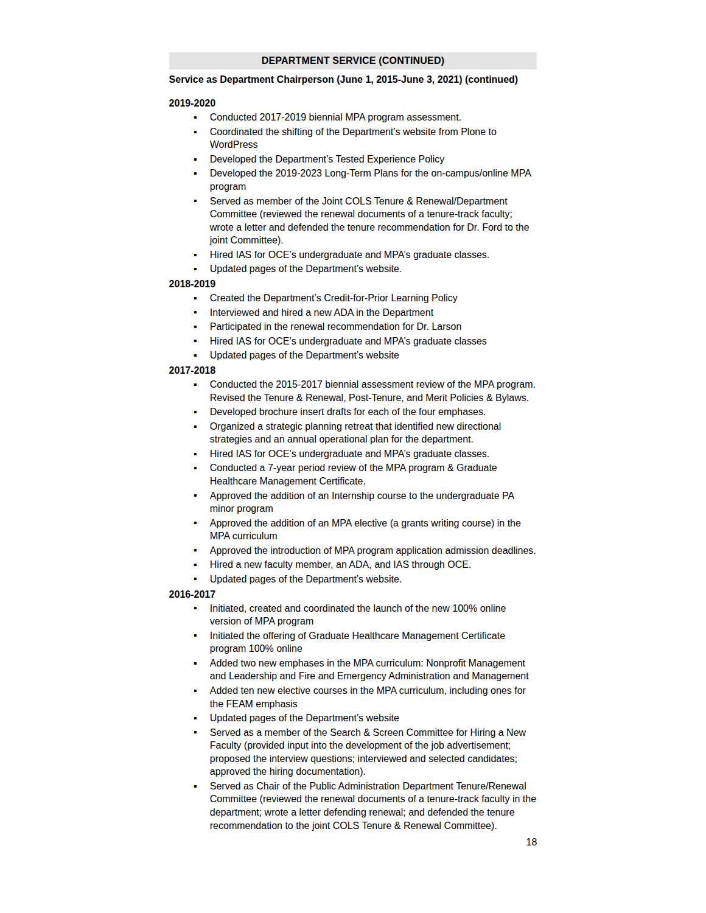DEPARTMENT SERVICE (CONTINUED)
Service as Department Chairperson (June 1, 2015-June 3, 2021) (continued)
2019-2020
Conducted 2017-2019 biennial MPA program assessment.
Coordinated the shifting of the Department’s website from Plone to WordPress
Developed the Department’s Tested Experience Policy
Developed the 2019-2023 Long-Term Plans for the on-campus/online MPA program
Served as member of the Joint COLS Tenure & Renewal/Department Committee (reviewed the renewal documents of a tenure-track faculty; wrote a letter and defended the tenure recommendation for Dr. Ford to the joint Committee).
Hired IAS for OCE’s undergraduate and MPA’s graduate classes.
Updated pages of the Department’s website.
2018-2019
Created the Department’s Credit-for-Prior Learning Policy
Interviewed and hired a new ADA in the Department
Participated in the renewal recommendation for Dr. Larson
Hired IAS for OCE’s undergraduate and MPA’s graduate classes
Updated pages of the Department’s website
2017-2018
Conducted the 2015-2017 biennial assessment review of the MPA program. Revised the Tenure & Renewal, Post-Tenure, and Merit Policies & Bylaws.
Developed brochure insert drafts for each of the four emphases.
Organized a strategic planning retreat that identified new directional strategies and an annual operational plan for the department.
Hired IAS for OCE’s undergraduate and MPA’s graduate classes.
Conducted a 7-year period review of the MPA program & Graduate Healthcare Management Certificate.
Approved the addition of an Internship course to the undergraduate PA minor program
Approved the addition of an MPA elective (a grants writing course) in the MPA curriculum
Approved the introduction of MPA program application admission deadlines.
Hired a new faculty member, an ADA, and IAS through OCE.
Updated pages of the Department’s website.
2016-2017
Initiated, created and coordinated the launch of the new 100% online version of MPA program
Initiated the offering of Graduate Healthcare Management Certificate program 100% online
Added two new emphases in the MPA curriculum: Nonprofit Management and Leadership and Fire and Emergency Administration and Management
Added ten new elective courses in the MPA curriculum, including ones for the FEAM emphasis
Updated pages of the Department’s website
Served as a member of the Search & Screen Committee for Hiring a New Faculty (provided input into the development of the job advertisement; proposed the interview questions; interviewed and selected candidates; approved the hiring documentation).
Served as Chair of the Public Administration Department Tenure/Renewal Committee (reviewed the renewal documents of a tenure-track faculty in the department; wrote a letter defending renewal; and defended the tenure recommendation to the joint COLS Tenure & Renewal Committee).
18